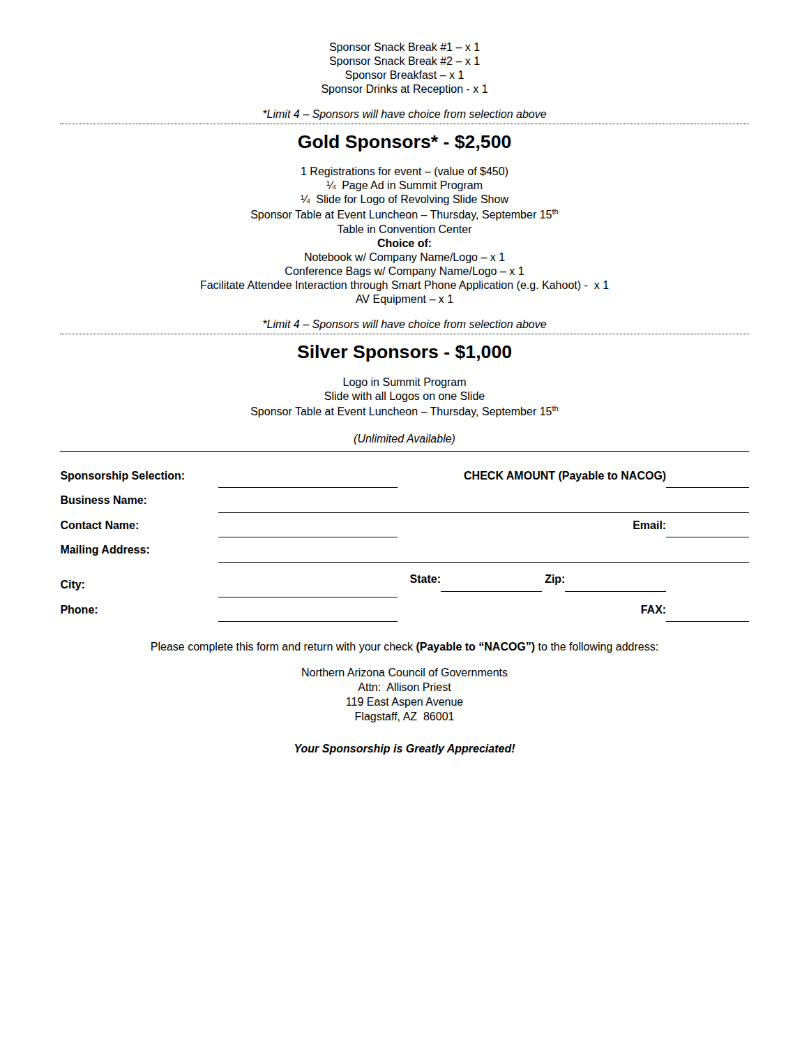Sponsor Snack Break #1 – x 1
Sponsor Snack Break #2 – x 1
Sponsor Breakfast – x 1
Sponsor Drinks at Reception - x 1
*Limit 4 – Sponsors will have choice from selection above
Gold Sponsors* - $2,500
1 Registrations for event – (value of $450)
¼ Page Ad in Summit Program
¼ Slide for Logo of Revolving Slide Show
Sponsor Table at Event Luncheon – Thursday, September 15th
Table in Convention Center
Choice of:
Notebook w/ Company Name/Logo – x 1
Conference Bags w/ Company Name/Logo – x 1
Facilitate Attendee Interaction through Smart Phone Application (e.g. Kahoot) - x 1
AV Equipment – x 1
*Limit 4 – Sponsors will have choice from selection above
Silver Sponsors - $1,000
Logo in Summit Program
Slide with all Logos on one Slide
Sponsor Table at Event Luncheon – Thursday, September 15th
(Unlimited Available)
| Sponsorship Selection: | | | CHECK AMOUNT (Payable to NACOG) | |
| Business Name: | |
| Contact Name: | | | Email: | |
| Mailing Address: | |
| City: | | | / State: / / / Zip: / / | |
| Phone: | | | FAX: | |
Please complete this form and return with your check (Payable to “NACOG”) to the following address:
Northern Arizona Council of Governments
Attn: Allison Priest
119 East Aspen Avenue
Flagstaff, AZ 86001
Your Sponsorship is Greatly Appreciated!